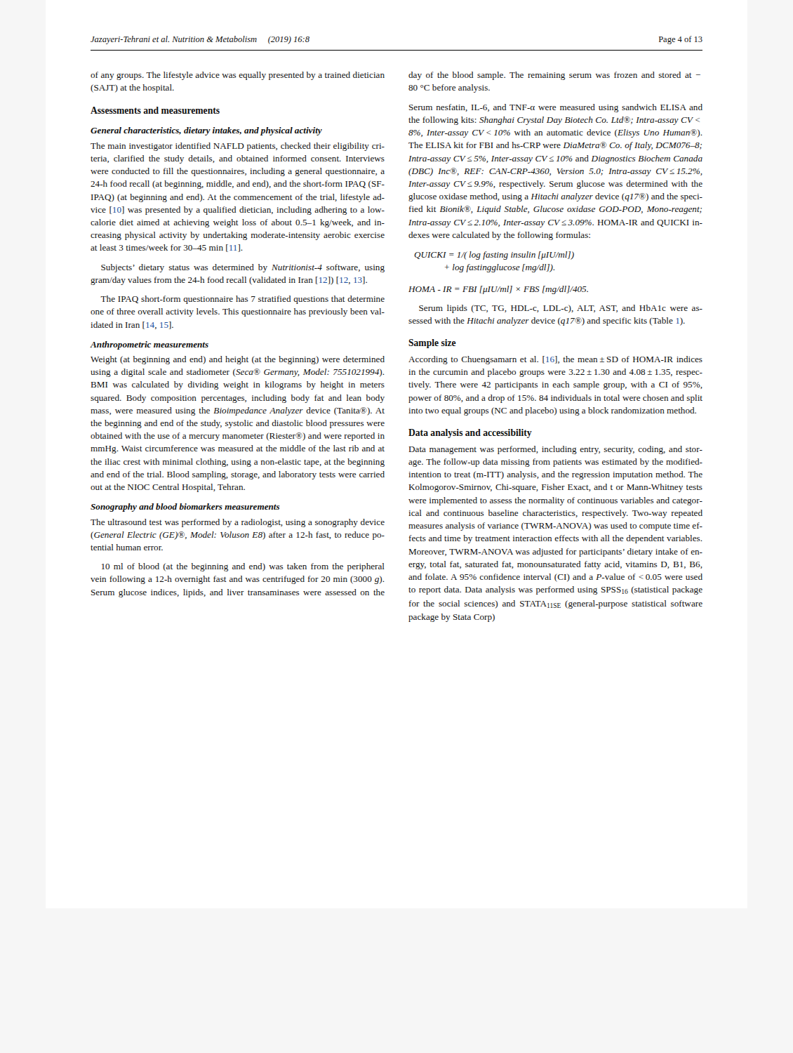Jazayeri-Tehrani et al. Nutrition & Metabolism (2019) 16:8
Page 4 of 13
of any groups. The lifestyle advice was equally presented by a trained dietician (SAJT) at the hospital.
Assessments and measurements
General characteristics, dietary intakes, and physical activity
The main investigator identified NAFLD patients, checked their eligibility criteria, clarified the study details, and obtained informed consent. Interviews were conducted to fill the questionnaires, including a general questionnaire, a 24-h food recall (at beginning, middle, and end), and the short-form IPAQ (SF-IPAQ) (at beginning and end). At the commencement of the trial, lifestyle advice [10] was presented by a qualified dietician, including adhering to a low-calorie diet aimed at achieving weight loss of about 0.5–1 kg/week, and increasing physical activity by undertaking moderate-intensity aerobic exercise at least 3 times/week for 30–45 min [11].
Subjects’ dietary status was determined by Nutritionist-4 software, using gram/day values from the 24-h food recall (validated in Iran [12]) [12, 13].
The IPAQ short-form questionnaire has 7 stratified questions that determine one of three overall activity levels. This questionnaire has previously been validated in Iran [14, 15].
Anthropometric measurements
Weight (at beginning and end) and height (at the beginning) were determined using a digital scale and stadiometer (Seca® Germany, Model: 7551021994). BMI was calculated by dividing weight in kilograms by height in meters squared. Body composition percentages, including body fat and lean body mass, were measured using the Bioimpedance Analyzer device (Tanita®). At the beginning and end of the study, systolic and diastolic blood pressures were obtained with the use of a mercury manometer (Riester®) and were reported in mmHg. Waist circumference was measured at the middle of the last rib and at the iliac crest with minimal clothing, using a non-elastic tape, at the beginning and end of the trial. Blood sampling, storage, and laboratory tests were carried out at the NIOC Central Hospital, Tehran.
Sonography and blood biomarkers measurements
The ultrasound test was performed by a radiologist, using a sonography device (General Electric (GE)®, Model: Voluson E8) after a 12-h fast, to reduce potential human error.
10 ml of blood (at the beginning and end) was taken from the peripheral vein following a 12-h overnight fast and was centrifuged for 20 min (3000 g). Serum glucose indices, lipids, and liver transaminases were assessed on the day of the blood sample. The remaining serum was frozen and stored at − 80 °C before analysis.
Serum nesfatin, IL-6, and TNF-α were measured using sandwich ELISA and the following kits: Shanghai Crystal Day Biotech Co. Ltd®; Intra-assay CV < 8%, Inter-assay CV < 10% with an automatic device (Elisys Uno Human®). The ELISA kit for FBI and hs-CRP were DiaMetra® Co. of Italy, DCM076–8; Intra-assay CV ≤ 5%, Inter-assay CV ≤ 10% and Diagnostics Biochem Canada (DBC) Inc®, REF: CAN-CRP-4360, Version 5.0; Intra-assay CV ≤ 15.2%, Inter-assay CV ≤ 9.9%, respectively. Serum glucose was determined with the glucose oxidase method, using a Hitachi analyzer device (q17®) and the specified kit Bionik®, Liquid Stable, Glucose oxidase GOD-POD, Mono-reagent; Intra-assay CV ≤ 2.10%, Inter-assay CV ≤ 3.09%. HOMA-IR and QUICKI indexes were calculated by the following formulas:
QUICKI = 1/( log fasting insulin [μIU/ml]) + log fastingglucose [mg/dl]).
HOMA - IR = FBI [μIU/ml] × FBS [mg/dl]/405.
Serum lipids (TC, TG, HDL-c, LDL-c), ALT, AST, and HbA1c were assessed with the Hitachi analyzer device (q17®) and specific kits (Table 1).
Sample size
According to Chuengsamarn et al. [16], the mean ± SD of HOMA-IR indices in the curcumin and placebo groups were 3.22 ± 1.30 and 4.08 ± 1.35, respectively. There were 42 participants in each sample group, with a CI of 95%, power of 80%, and a drop of 15%. 84 individuals in total were chosen and split into two equal groups (NC and placebo) using a block randomization method.
Data analysis and accessibility
Data management was performed, including entry, security, coding, and storage. The follow-up data missing from patients was estimated by the modified-intention to treat (m-ITT) analysis, and the regression imputation method. The Kolmogorov-Smirnov, Chi-square, Fisher Exact, and t or Mann-Whitney tests were implemented to assess the normality of continuous variables and categorical and continuous baseline characteristics, respectively. Two-way repeated measures analysis of variance (TWRM-ANOVA) was used to compute time effects and time by treatment interaction effects with all the dependent variables. Moreover, TWRM-ANOVA was adjusted for participants’ dietary intake of energy, total fat, saturated fat, monounsaturated fatty acid, vitamins D, B1, B6, and folate. A 95% confidence interval (CI) and a P-value of < 0.05 were used to report data. Data analysis was performed using SPSS16 (statistical package for the social sciences) and STATA11SE (general-purpose statistical software package by Stata Corp)